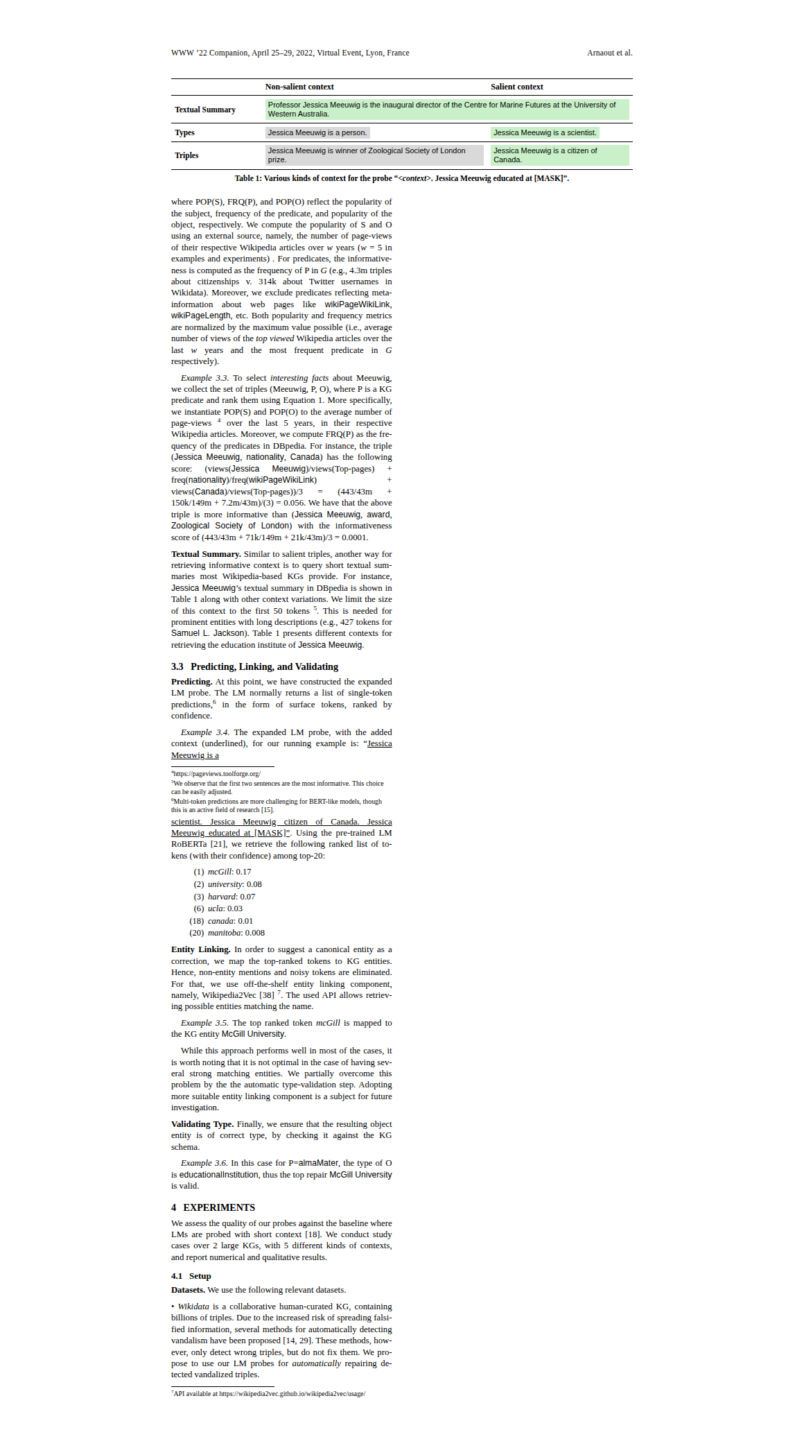WWW ’22 Companion, April 25–29, 2022, Virtual Event, Lyon, France
Arnaout et al.
| | Non-salient context | Salient context |
| --- | --- | --- |
| Textual Summary | Professor Jessica Meeuwig is the inaugural director of the Centre for Marine Futures at the University of Western Australia. |
| Types | Jessica Meeuwig is a person. | Jessica Meeuwig is a scientist. |
| Triples | Jessica Meeuwig is winner of Zoological Society of London prize. | Jessica Meeuwig is a citizen of Canada. |
Table 1: Various kinds of context for the probe “<context>. Jessica Meeuwig educated at [MASK]”.
where POP(S), FRQ(P), and POP(O) reflect the popularity of the subject, frequency of the predicate, and popularity of the object, respectively. We compute the popularity of S and O using an external source, namely, the number of page-views of their respective Wikipedia articles over w years (w = 5 in examples and experiments) . For predicates, the informativeness is computed as the frequency of P in G (e.g., 4.3m triples about citizenships v. 314k about Twitter usernames in Wikidata). Moreover, we exclude predicates reflecting meta-information about web pages like wikiPageWikiLink, wikiPageLength, etc. Both popularity and frequency metrics are normalized by the maximum value possible (i.e., average number of views of the top viewed Wikipedia articles over the last w years and the most frequent predicate in G respectively).
Example 3.3. To select interesting facts about Meeuwig, we collect the set of triples (Meeuwig, P, O), where P is a KG predicate and rank them using Equation 1. More specifically, we instantiate POP(S) and POP(O) to the average number of page-views 4 over the last 5 years, in their respective Wikipedia articles. Moreover, we compute FRQ(P) as the frequency of the predicates in DBpedia. For instance, the triple (Jessica Meeuwig, nationality, Canada) has the following score: (views(Jessica Meeuwig)/views(Top-pages) + freq(nationality)/freq(wikiPageWikiLink) + views(Canada)/views(Top-pages))/3 = (443/43m + 150k/149m + 7.2m/43m)/(3) = 0.056. We have that the above triple is more informative than (Jessica Meeuwig, award, Zoological Society of London) with the informativeness score of (443/43m + 71k/149m + 21k/43m)/3 = 0.0001.
Textual Summary. Similar to salient triples, another way for retrieving informative context is to query short textual summaries most Wikipedia-based KGs provide. For instance, Jessica Meeuwig’s textual summary in DBpedia is shown in Table 1 along with other context variations. We limit the size of this context to the first 50 tokens 5. This is needed for prominent entities with long descriptions (e.g., 427 tokens for Samuel L. Jackson). Table 1 presents different contexts for retrieving the education institute of Jessica Meeuwig.
3.3 Predicting, Linking, and Validating
Predicting. At this point, we have constructed the expanded LM probe. The LM normally returns a list of single-token predictions,6 in the form of surface tokens, ranked by confidence.
Example 3.4. The expanded LM probe, with the added context (underlined), for our running example is: “Jessica Meeuwig is a
4https://pageviews.toolforge.org/
5We observe that the first two sentences are the most informative. This choice can be easily adjusted.
6Multi-token predictions are more challenging for BERT-like models, though this is an active field of research [15].
scientist. Jessica Meeuwig citizen of Canada. Jessica Meeuwig educated at [MASK]”. Using the pre-trained LM RoBERTa [21], we retrieve the following ranked list of tokens (with their confidence) among top-20:
(1) mcGill: 0.17
(2) university: 0.08
(3) harvard: 0.07
(6) ucla: 0.03
(18) canada: 0.01
(20) manitoba: 0.008
Entity Linking. In order to suggest a canonical entity as a correction, we map the top-ranked tokens to KG entities. Hence, non-entity mentions and noisy tokens are eliminated. For that, we use off-the-shelf entity linking component, namely, Wikipedia2Vec [38] 7. The used API allows retrieving possible entities matching the name.
Example 3.5. The top ranked token mcGill is mapped to the KG entity McGill University.
While this approach performs well in most of the cases, it is worth noting that it is not optimal in the case of having several strong matching entities. We partially overcome this problem by the the automatic type-validation step. Adopting more suitable entity linking component is a subject for future investigation.
Validating Type. Finally, we ensure that the resulting object entity is of correct type, by checking it against the KG schema.
Example 3.6. In this case for P=almaMater, the type of O is educationalInstitution, thus the top repair McGill University is valid.
4 EXPERIMENTS
We assess the quality of our probes against the baseline where LMs are probed with short context [18]. We conduct study cases over 2 large KGs, with 5 different kinds of contexts, and report numerical and qualitative results.
4.1 Setup
Datasets. We use the following relevant datasets.
• Wikidata is a collaborative human-curated KG, containing billions of triples. Due to the increased risk of spreading falsified information, several methods for automatically detecting vandalism have been proposed [14, 29]. These methods, however, only detect wrong triples, but do not fix them. We propose to use our LM probes for automatically repairing detected vandalized triples.
7API available at https://wikipedia2vec.github.io/wikipedia2vec/usage/